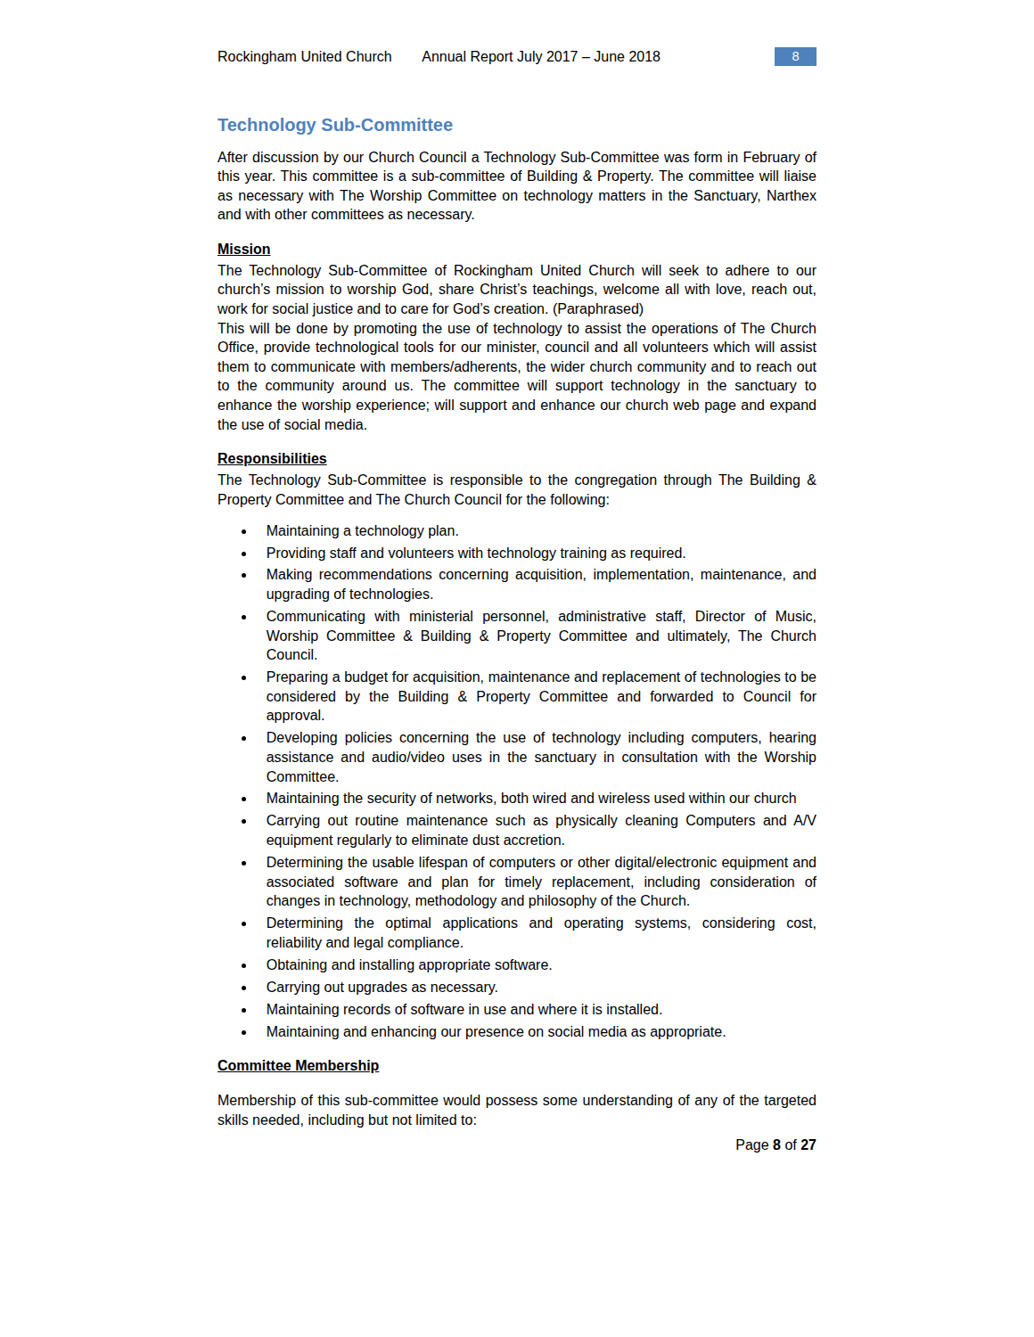Rockingham United Church Annual Report July 2017 – June 2018
8
Technology Sub-Committee
After discussion by our Church Council a Technology Sub-Committee was form in February of this year. This committee is a sub-committee of Building & Property. The committee will liaise as necessary with The Worship Committee on technology matters in the Sanctuary, Narthex and with other committees as necessary.
Mission
The Technology Sub-Committee of Rockingham United Church will seek to adhere to our church’s mission to worship God, share Christ’s teachings, welcome all with love, reach out, work for social justice and to care for God’s creation. (Paraphrased)
This will be done by promoting the use of technology to assist the operations of The Church Office, provide technological tools for our minister, council and all volunteers which will assist them to communicate with members/adherents, the wider church community and to reach out to the community around us. The committee will support technology in the sanctuary to enhance the worship experience; will support and enhance our church web page and expand the use of social media.
Responsibilities
The Technology Sub-Committee is responsible to the congregation through The Building & Property Committee and The Church Council for the following:
Maintaining a technology plan.
Providing staff and volunteers with technology training as required.
Making recommendations concerning acquisition, implementation, maintenance, and upgrading of technologies.
Communicating with ministerial personnel, administrative staff, Director of Music, Worship Committee & Building & Property Committee and ultimately, The Church Council.
Preparing a budget for acquisition, maintenance and replacement of technologies to be considered by the Building & Property Committee and forwarded to Council for approval.
Developing policies concerning the use of technology including computers, hearing assistance and audio/video uses in the sanctuary in consultation with the Worship Committee.
Maintaining the security of networks, both wired and wireless used within our church
Carrying out routine maintenance such as physically cleaning Computers and A/V equipment regularly to eliminate dust accretion.
Determining the usable lifespan of computers or other digital/electronic equipment and associated software and plan for timely replacement, including consideration of changes in technology, methodology and philosophy of the Church.
Determining the optimal applications and operating systems, considering cost, reliability and legal compliance.
Obtaining and installing appropriate software.
Carrying out upgrades as necessary.
Maintaining records of software in use and where it is installed.
Maintaining and enhancing our presence on social media as appropriate.
Committee Membership
Membership of this sub-committee would possess some understanding of any of the targeted skills needed, including but not limited to:
Page 8 of 27